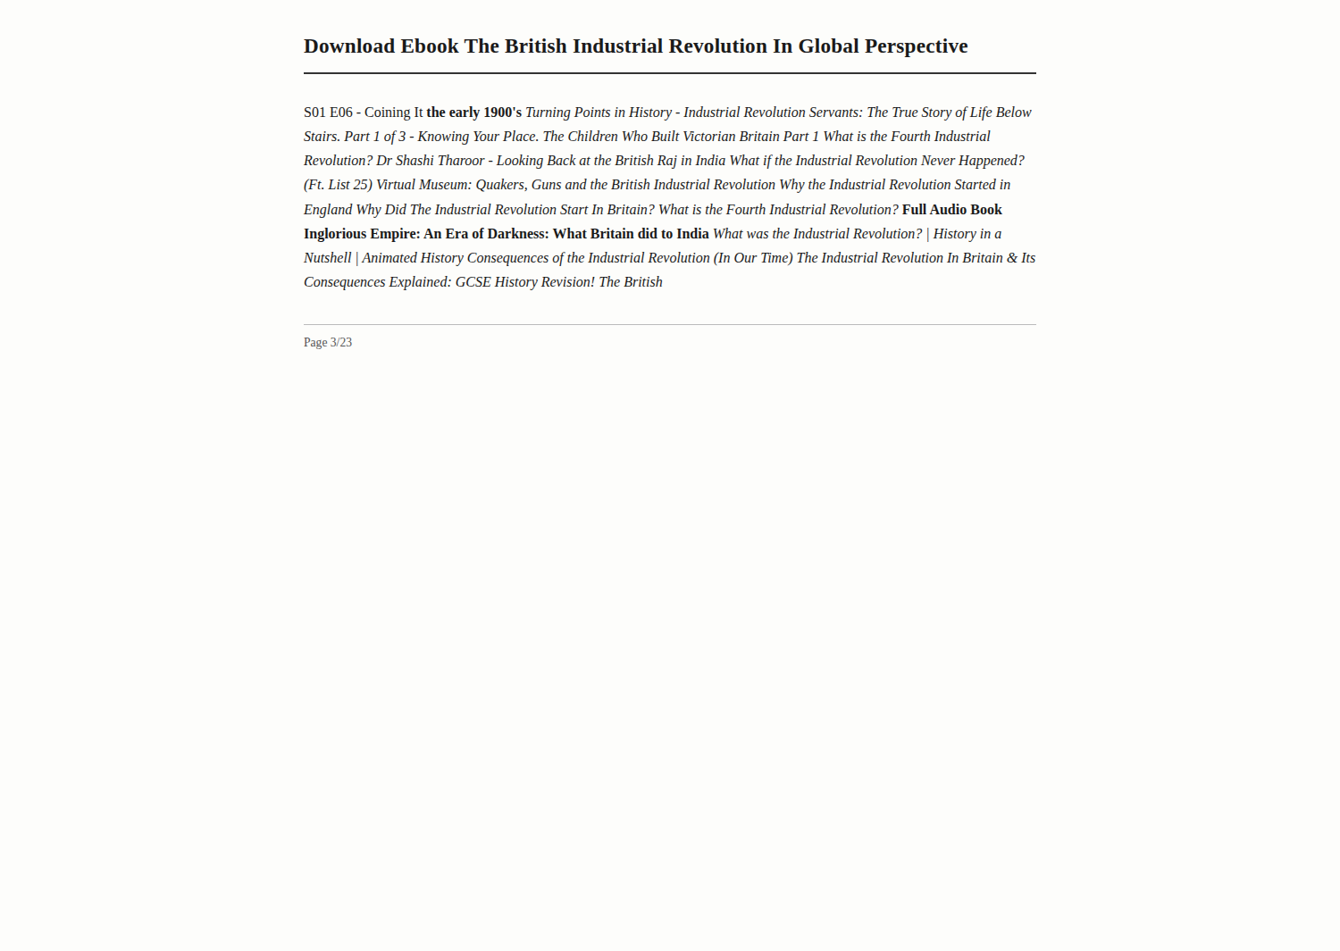Download Ebook The British Industrial Revolution In Global Perspective
S01 E06 - Coining It the early 1900's Turning Points in History - Industrial Revolution Servants: The True Story of Life Below Stairs. Part 1 of 3 - Knowing Your Place. The Children Who Built Victorian Britain Part 1 What is the Fourth Industrial Revolution? Dr Shashi Tharoor - Looking Back at the British Raj in India What if the Industrial Revolution Never Happened? (Ft. List 25) Virtual Museum: Quakers, Guns and the British Industrial Revolution Why the Industrial Revolution Started in England Why Did The Industrial Revolution Start In Britain? What is the Fourth Industrial Revolution? Full Audio Book Inglorious Empire: An Era of Darkness: What Britain did to India What was the Industrial Revolution? | History in a Nutshell | Animated History Consequences of the Industrial Revolution (In Our Time) The Industrial Revolution In Britain & Its Consequences Explained: GCSE History Revision! The British
Page 3/23